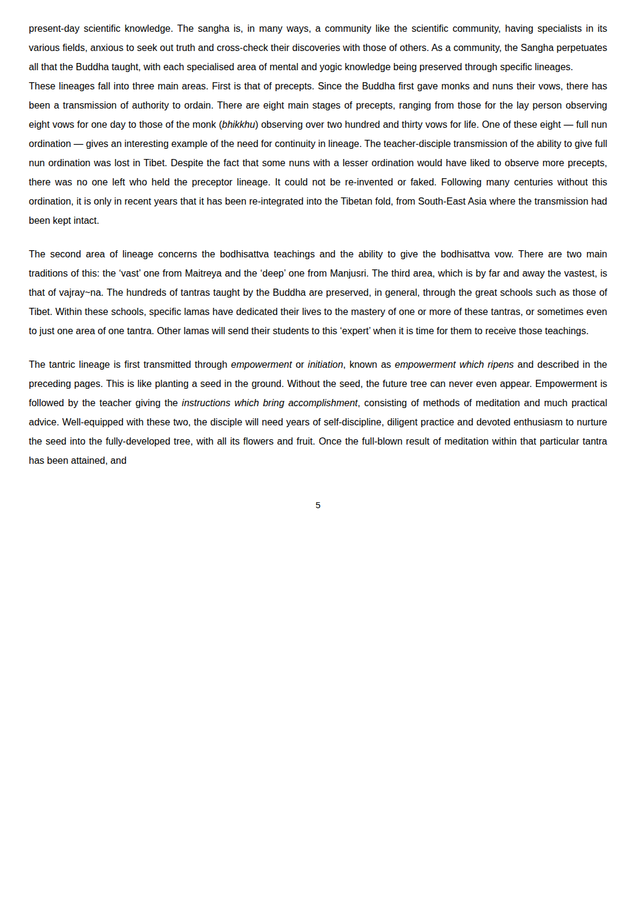present-day scientific knowledge. The sangha is, in many ways, a community like the scientific community, having specialists in its various fields, anxious to seek out truth and cross-check their discoveries with those of others. As a community, the Sangha perpetuates all that the Buddha taught, with each specialised area of mental and yogic knowledge being preserved through specific lineages.
These lineages fall into three main areas. First is that of precepts. Since the Buddha first gave monks and nuns their vows, there has been a transmission of authority to ordain. There are eight main stages of precepts, ranging from those for the lay person observing eight vows for one day to those of the monk (bhikkhu) observing over two hundred and thirty vows for life. One of these eight — full nun ordination — gives an interesting example of the need for continuity in lineage. The teacher-disciple transmission of the ability to give full nun ordination was lost in Tibet. Despite the fact that some nuns with a lesser ordination would have liked to observe more precepts, there was no one left who held the preceptor lineage. It could not be re-invented or faked. Following many centuries without this ordination, it is only in recent years that it has been re-integrated into the Tibetan fold, from South-East Asia where the transmission had been kept intact.
The second area of lineage concerns the bodhisattva teachings and the ability to give the bodhisattva vow. There are two main traditions of this: the ‘vast’ one from Maitreya and the ‘deep’ one from Manjusri. The third area, which is by far and away the vastest, is that of vajray~na. The hundreds of tantras taught by the Buddha are preserved, in general, through the great schools such as those of Tibet. Within these schools, specific lamas have dedicated their lives to the mastery of one or more of these tantras, or sometimes even to just one area of one tantra. Other lamas will send their students to this ‘expert’ when it is time for them to receive those teachings.
The tantric lineage is first transmitted through empowerment or initiation, known as empowerment which ripens and described in the preceding pages. This is like planting a seed in the ground. Without the seed, the future tree can never even appear. Empowerment is followed by the teacher giving the instructions which bring accomplishment, consisting of methods of meditation and much practical advice. Well-equipped with these two, the disciple will need years of self-discipline, diligent practice and devoted enthusiasm to nurture the seed into the fully-developed tree, with all its flowers and fruit. Once the full-blown result of meditation within that particular tantra has been attained, and
5